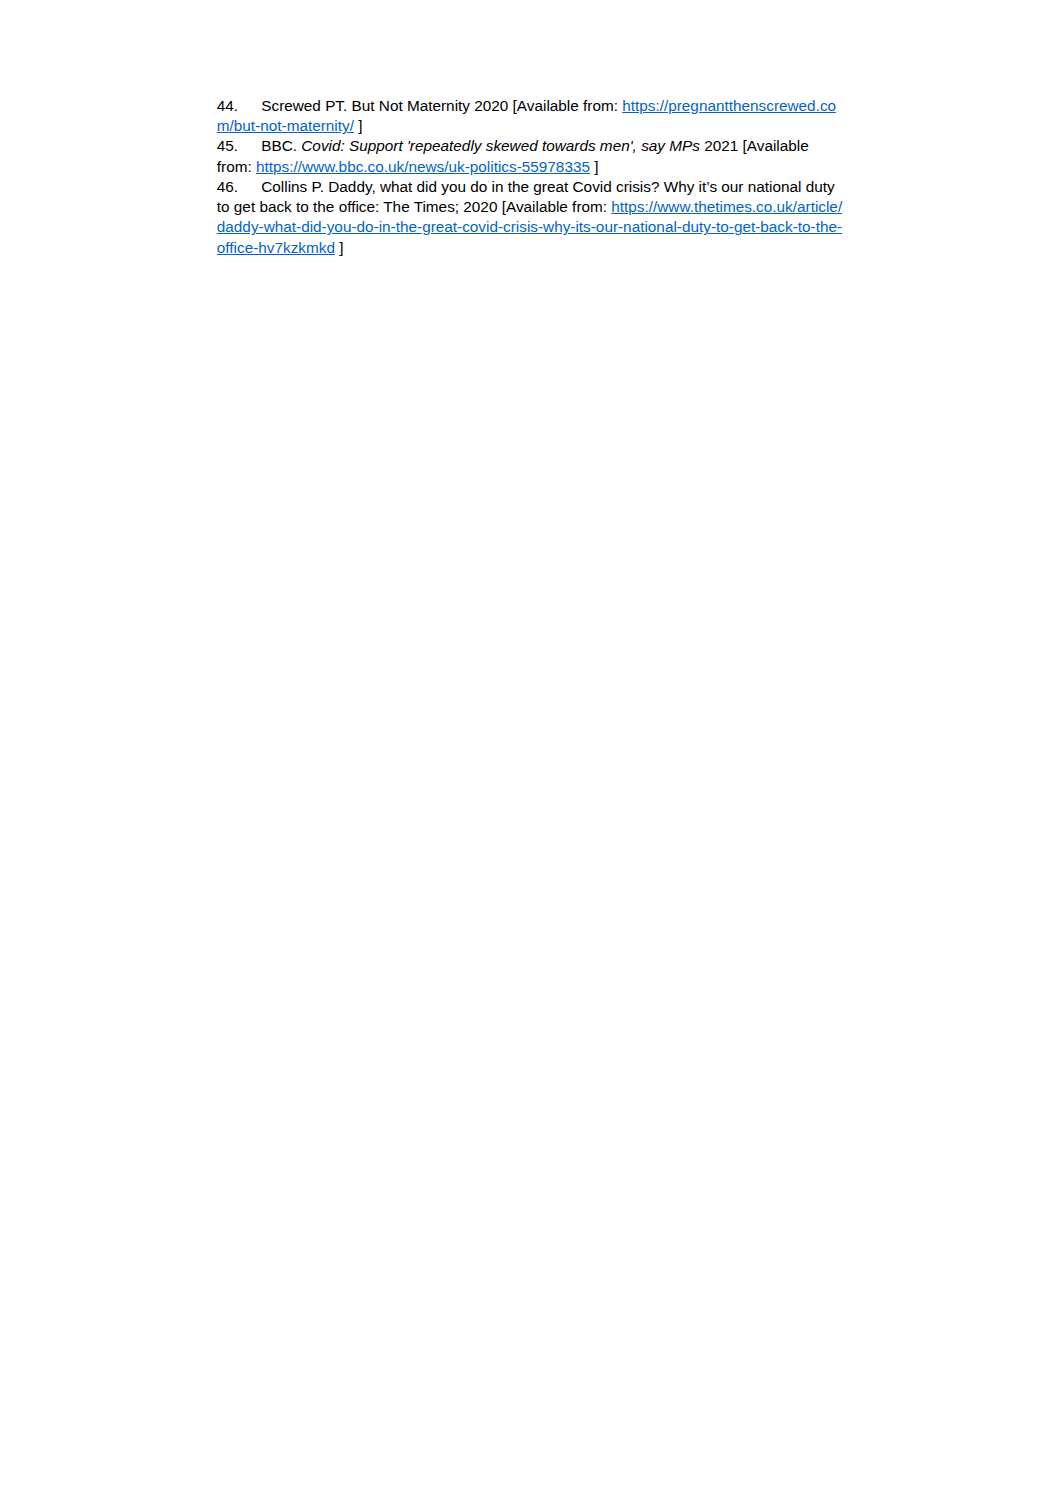44. Screwed PT. But Not Maternity 2020 [Available from: https://pregnantthenscrewed.com/but-not-maternity/ ]
45. BBC. Covid: Support 'repeatedly skewed towards men', say MPs 2021 [Available from: https://www.bbc.co.uk/news/uk-politics-55978335 ]
46. Collins P. Daddy, what did you do in the great Covid crisis? Why it’s our national duty to get back to the office: The Times; 2020 [Available from: https://www.thetimes.co.uk/article/daddy-what-did-you-do-in-the-great-covid-crisis-why-its-our-national-duty-to-get-back-to-the-office-hv7kzkmkd ]